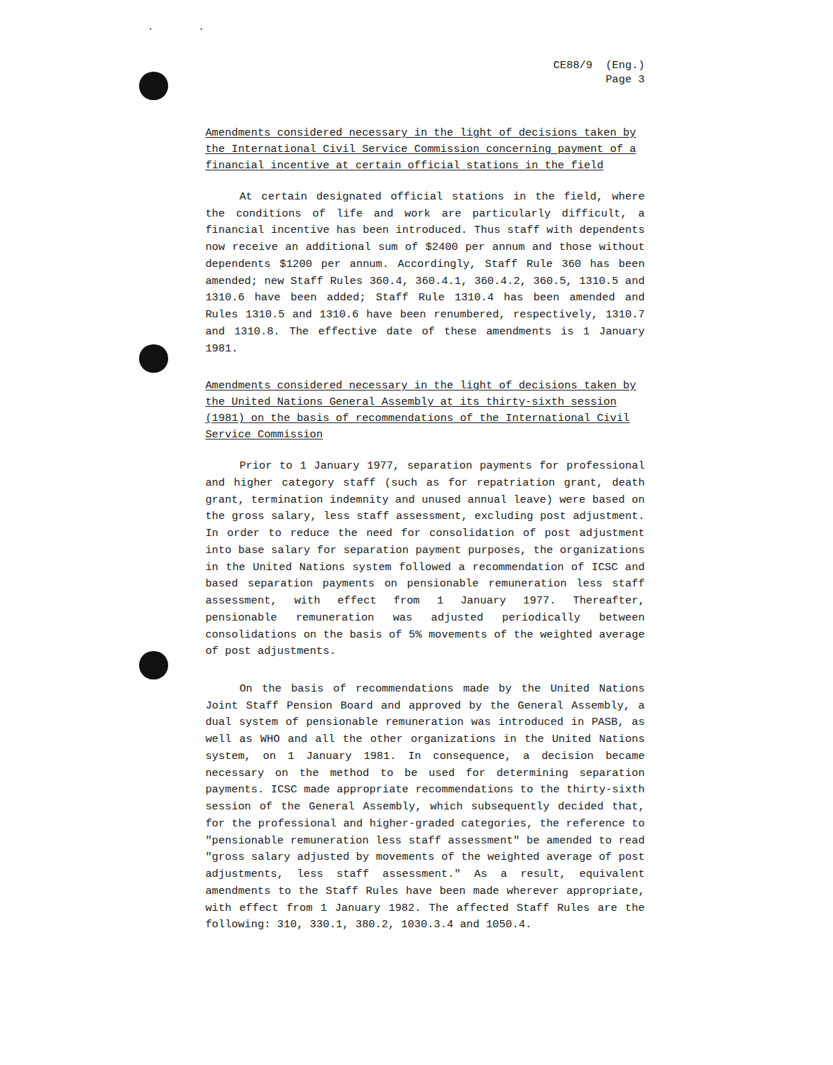. .
CE88/9 (Eng.)
Page 3
Amendments considered necessary in the light of decisions taken by the International Civil Service Commission concerning payment of a financial incentive at certain official stations in the field
At certain designated official stations in the field, where the conditions of life and work are particularly difficult, a financial incentive has been introduced. Thus staff with dependents now receive an additional sum of $2400 per annum and those without dependents $1200 per annum. Accordingly, Staff Rule 360 has been amended; new Staff Rules 360.4, 360.4.1, 360.4.2, 360.5, 1310.5 and 1310.6 have been added; Staff Rule 1310.4 has been amended and Rules 1310.5 and 1310.6 have been renumbered, respectively, 1310.7 and 1310.8. The effective date of these amendments is 1 January 1981.
Amendments considered necessary in the light of decisions taken by the United Nations General Assembly at its thirty-sixth session (1981) on the basis of recommendations of the International Civil Service Commission
Prior to 1 January 1977, separation payments for professional and higher category staff (such as for repatriation grant, death grant, termination indemnity and unused annual leave) were based on the gross salary, less staff assessment, excluding post adjustment. In order to reduce the need for consolidation of post adjustment into base salary for separation payment purposes, the organizations in the United Nations system followed a recommendation of ICSC and based separation payments on pensionable remuneration less staff assessment, with effect from 1 January 1977. Thereafter, pensionable remuneration was adjusted periodically between consolidations on the basis of 5% movements of the weighted average of post adjustments.
On the basis of recommendations made by the United Nations Joint Staff Pension Board and approved by the General Assembly, a dual system of pensionable remuneration was introduced in PASB, as well as WHO and all the other organizations in the United Nations system, on 1 January 1981. In consequence, a decision became necessary on the method to be used for determining separation payments. ICSC made appropriate recommendations to the thirty-sixth session of the General Assembly, which subsequently decided that, for the professional and higher-graded categories, the reference to "pensionable remuneration less staff assessment" be amended to read "gross salary adjusted by movements of the weighted average of post adjustments, less staff assessment." As a result, equivalent amendments to the Staff Rules have been made wherever appropriate, with effect from 1 January 1982. The affected Staff Rules are the following: 310, 330.1, 380.2, 1030.3.4 and 1050.4.